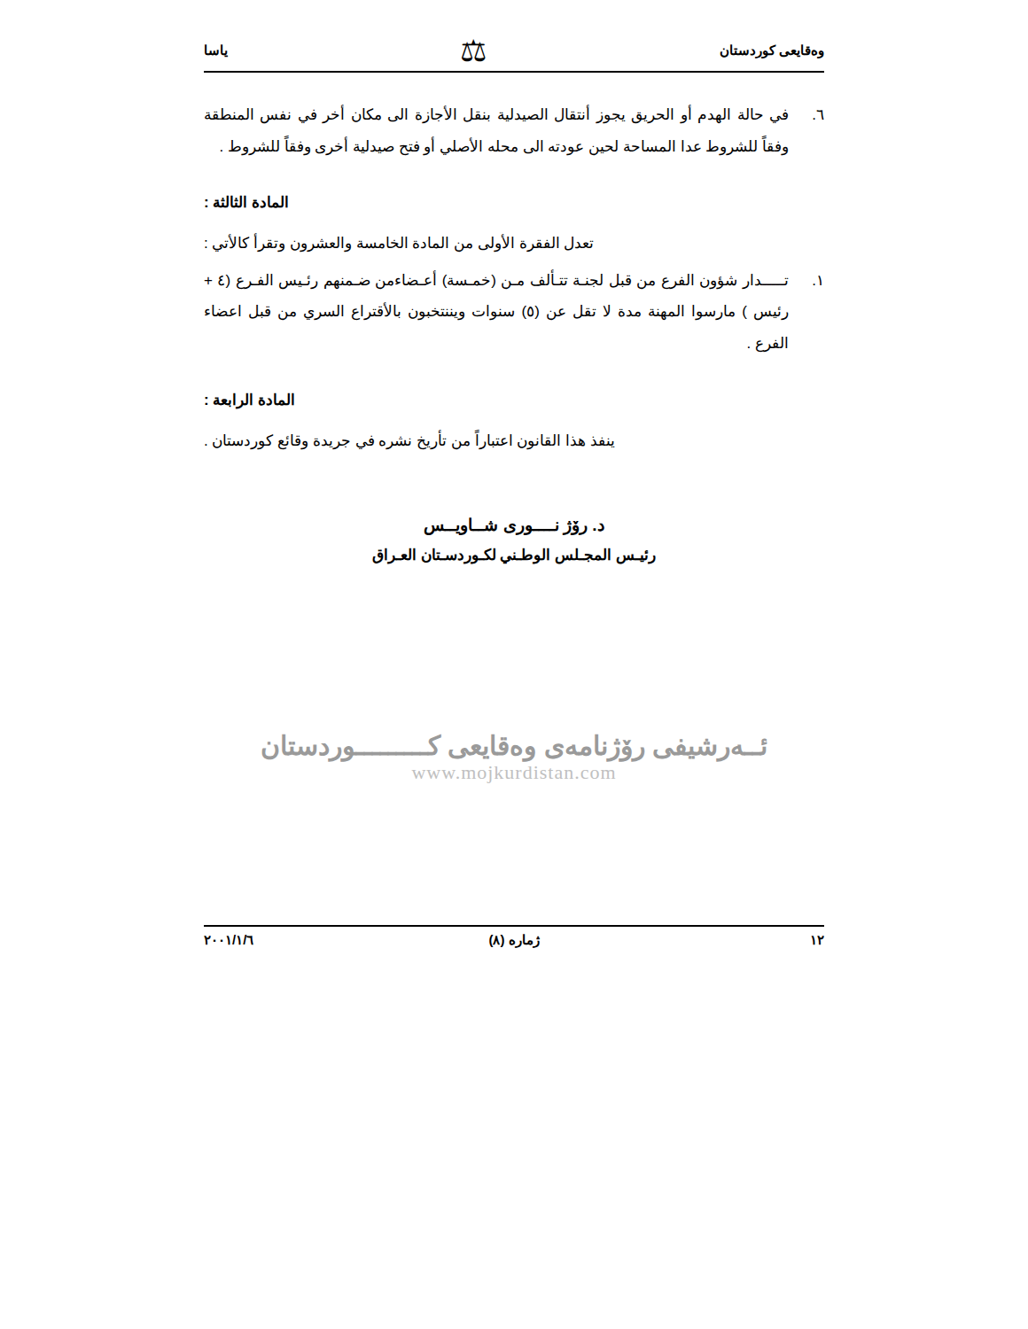وەقایعی کوردستان
⚖
یاسا
٦. في حالة الهدم أو الحريق يجوز أنتقال الصيدلية بنقل الأجازة الى مكان أخر في نفس المنطقة وفقاً للشروط عدا المساحة لحين عودته الى محله الأصلي أو فتح صيدلية أخرى وفقاً للشروط .
المادة الثالثة :
تعدل الفقرة الأولى من المادة الخامسة والعشرون وتقرأ كالأتي :
١. تـــــدار شؤون الفرع من قبل لجنـة تتـألف مـن (خمـسة) أعـضاءمن ضـمنهم رئـيس الفـرع (٤ + رئيس ) مارسوا المهنة مدة لا تقل عن (٥) سنوات ويننتخبون بالأقتراع السري من قبل اعضاء الفرع .
المادة الرابعة :
ينفذ هذا القانون اعتباراً من تأريخ نشره في جريدة وقائع كوردستان .
د. رۆژ نــــوری شــاویــس
رئيـس المجـلس الوطـني لكـوردسـتان العـراق
ئــەرشیفی رۆژنامەی وەقایعی کـــــــــوردستان
www.mojkurdistan.com
١٢
ژماره (٨)
٢٠٠١/١/٦